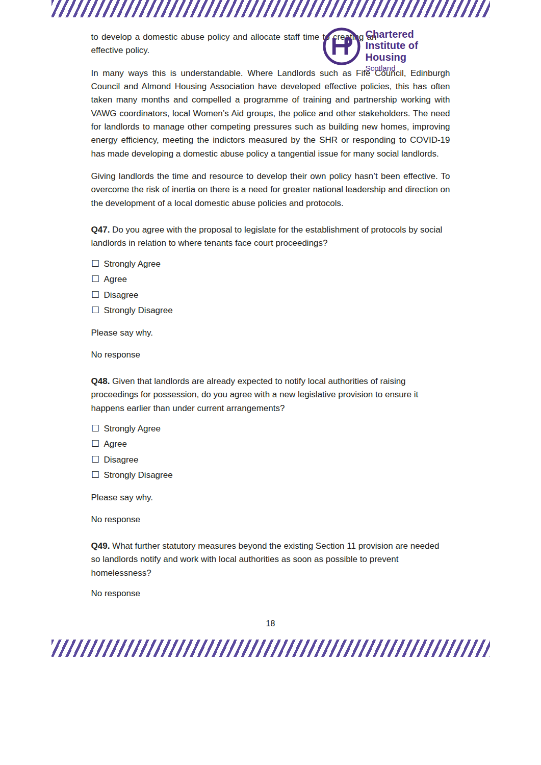Chartered
Institute of
Housing Scotland
to develop a domestic abuse policy and allocate staff time to creating an effective policy.
In many ways this is understandable. Where Landlords such as Fife Council, Edinburgh Council and Almond Housing Association have developed effective policies, this has often taken many months and compelled a programme of training and partnership working with VAWG coordinators, local Women’s Aid groups, the police and other stakeholders. The need for landlords to manage other competing pressures such as building new homes, improving energy efficiency, meeting the indictors measured by the SHR or responding to COVID-19 has made developing a domestic abuse policy a tangential issue for many social landlords.
Giving landlords the time and resource to develop their own policy hasn’t been effective. To overcome the risk of inertia on there is a need for greater national leadership and direction on the development of a local domestic abuse policies and protocols.
Q47. Do you agree with the proposal to legislate for the establishment of protocols by social landlords in relation to where tenants face court proceedings?
Strongly Agree
Agree
Disagree
Strongly Disagree
Please say why.
No response
Q48. Given that landlords are already expected to notify local authorities of raising proceedings for possession, do you agree with a new legislative provision to ensure it happens earlier than under current arrangements?
Strongly Agree
Agree
Disagree
Strongly Disagree
Please say why.
No response
Q49. What further statutory measures beyond the existing Section 11 provision are needed so landlords notify and work with local authorities as soon as possible to prevent homelessness?
No response
18